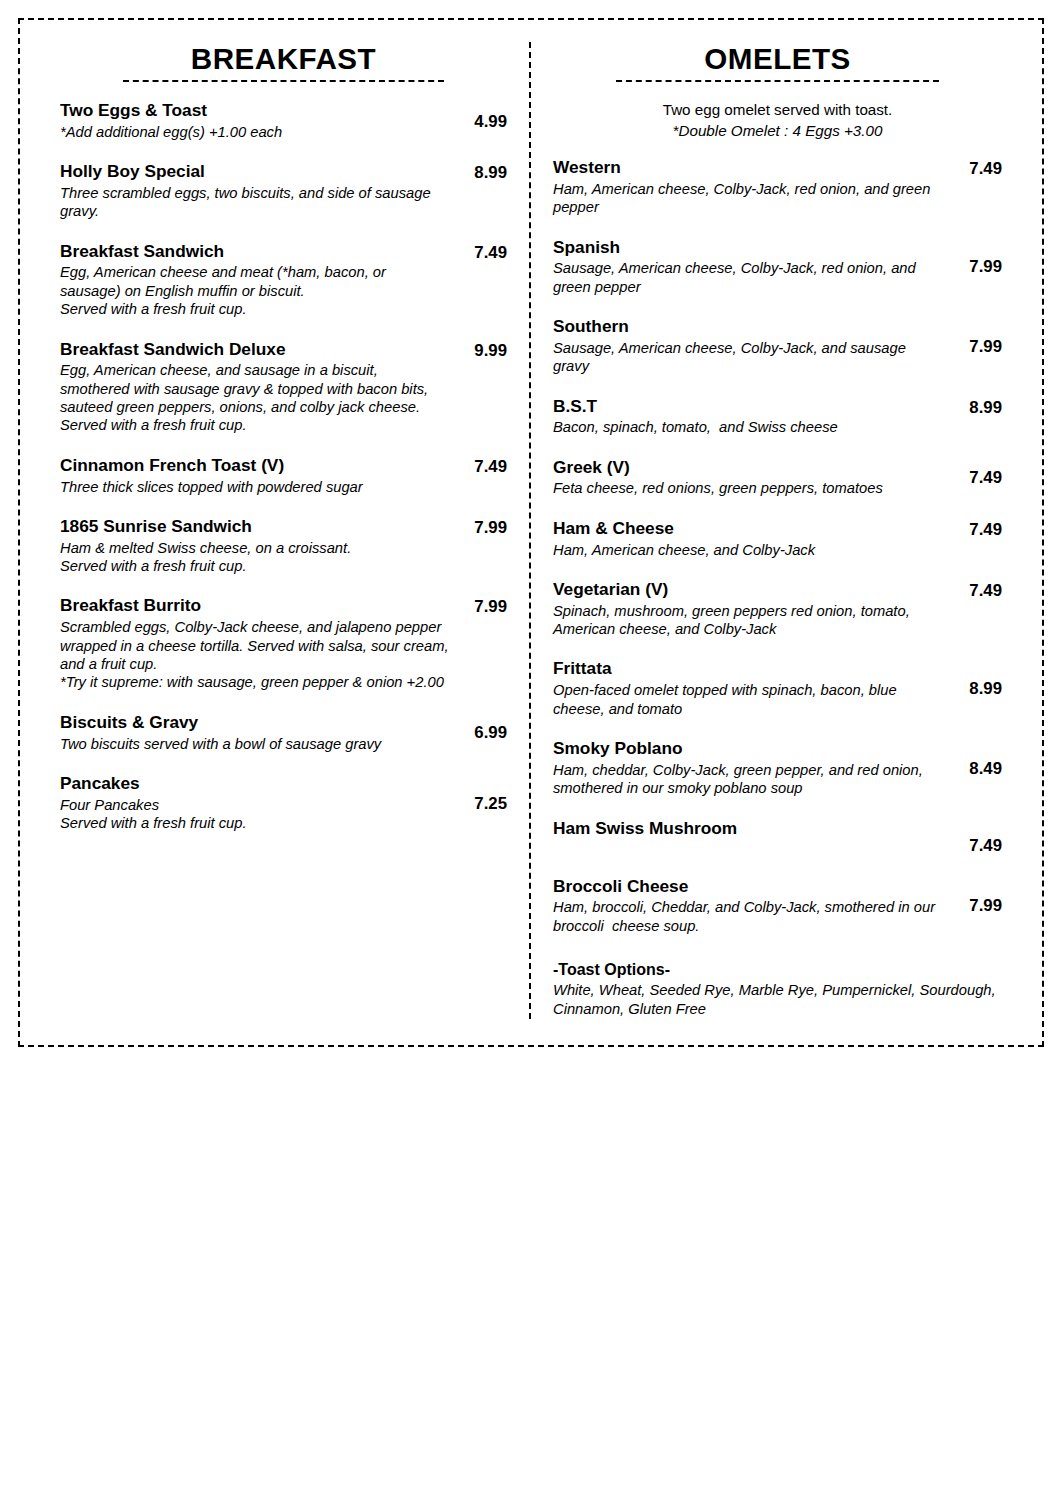BREAKFAST
Two Eggs & Toast
*Add additional egg(s) +1.00 each
4.99
Holly Boy Special
Three scrambled eggs, two biscuits, and side of sausage gravy.
8.99
Breakfast Sandwich
Egg, American cheese and meat (*ham, bacon, or sausage) on English muffin or biscuit.
Served with a fresh fruit cup.
7.49
Breakfast Sandwich Deluxe
Egg, American cheese, and sausage in a biscuit, smothered with sausage gravy & topped with bacon bits, sauteed green peppers, onions, and colby jack cheese.
Served with a fresh fruit cup.
9.99
Cinnamon French Toast (V)
Three thick slices topped with powdered sugar
7.49
1865 Sunrise Sandwich
Ham & melted Swiss cheese, on a croissant.
Served with a fresh fruit cup.
7.99
Breakfast Burrito
Scrambled eggs, Colby-Jack cheese, and jalapeno pepper wrapped in a cheese tortilla. Served with salsa, sour cream, and a fruit cup.
*Try it supreme: with sausage, green pepper & onion +2.00
7.99
Biscuits & Gravy
Two biscuits served with a bowl of sausage gravy
6.99
Pancakes
Four Pancakes
Served with a fresh fruit cup.
7.25
OMELETS
Two egg omelet served with toast.
*Double Omelet : 4 Eggs +3.00
Western
Ham, American cheese, Colby-Jack, red onion, and green pepper
7.49
Spanish
Sausage, American cheese, Colby-Jack, red onion, and green pepper
7.99
Southern
Sausage, American cheese, Colby-Jack, and sausage gravy
7.99
B.S.T
Bacon, spinach, tomato, and Swiss cheese
8.99
Greek (V)
Feta cheese, red onions, green peppers, tomatoes
7.49
Ham & Cheese
Ham, American cheese, and Colby-Jack
7.49
Vegetarian (V)
Spinach, mushroom, green peppers red onion, tomato, American cheese, and Colby-Jack
7.49
Frittata
Open-faced omelet topped with spinach, bacon, blue cheese, and tomato
8.99
Smoky Poblano
Ham, cheddar, Colby-Jack, green pepper, and red onion, smothered in our smoky poblano soup
8.49
Ham Swiss Mushroom
7.49
Broccoli Cheese
Ham, broccoli, Cheddar, and Colby-Jack, smothered in our broccoli cheese soup.
7.99
-Toast Options-
White, Wheat, Seeded Rye, Marble Rye, Pumpernickel, Sourdough, Cinnamon, Gluten Free